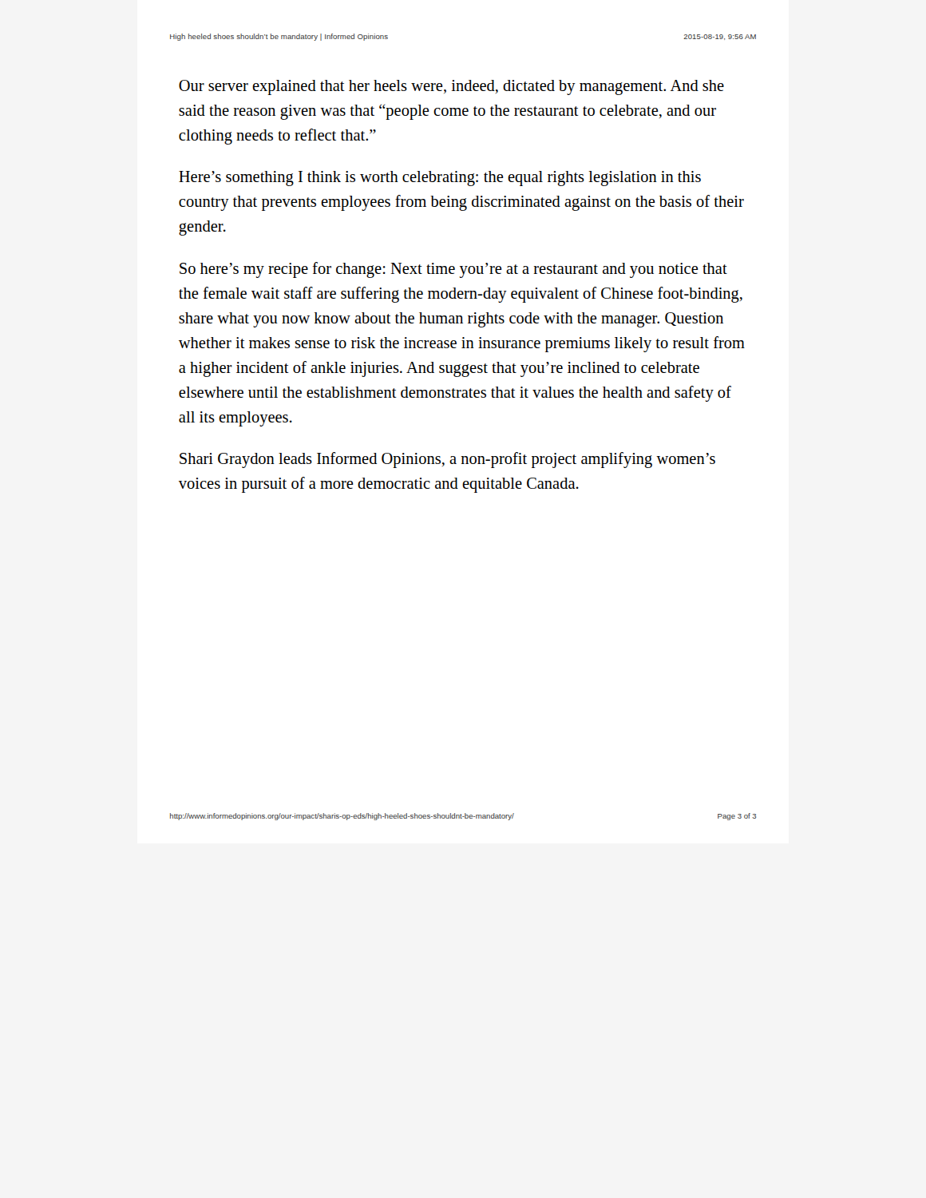High heeled shoes shouldn’t be mandatory | Informed Opinions 2015-08-19, 9:56 AM
Our server explained that her heels were, indeed, dictated by management. And she said the reason given was that “people come to the restaurant to celebrate, and our clothing needs to reflect that.”
Here’s something I think is worth celebrating: the equal rights legislation in this country that prevents employees from being discriminated against on the basis of their gender.
So here’s my recipe for change: Next time you’re at a restaurant and you notice that the female wait staff are suffering the modern-day equivalent of Chinese foot-binding, share what you now know about the human rights code with the manager. Question whether it makes sense to risk the increase in insurance premiums likely to result from a higher incident of ankle injuries. And suggest that you’re inclined to celebrate elsewhere until the establishment demonstrates that it values the health and safety of all its employees.
Shari Graydon leads Informed Opinions, a non-profit project amplifying women’s voices in pursuit of a more democratic and equitable Canada.
http://www.informedopinions.org/our-impact/sharis-op-eds/high-heeled-shoes-shouldnt-be-mandatory/ Page 3 of 3